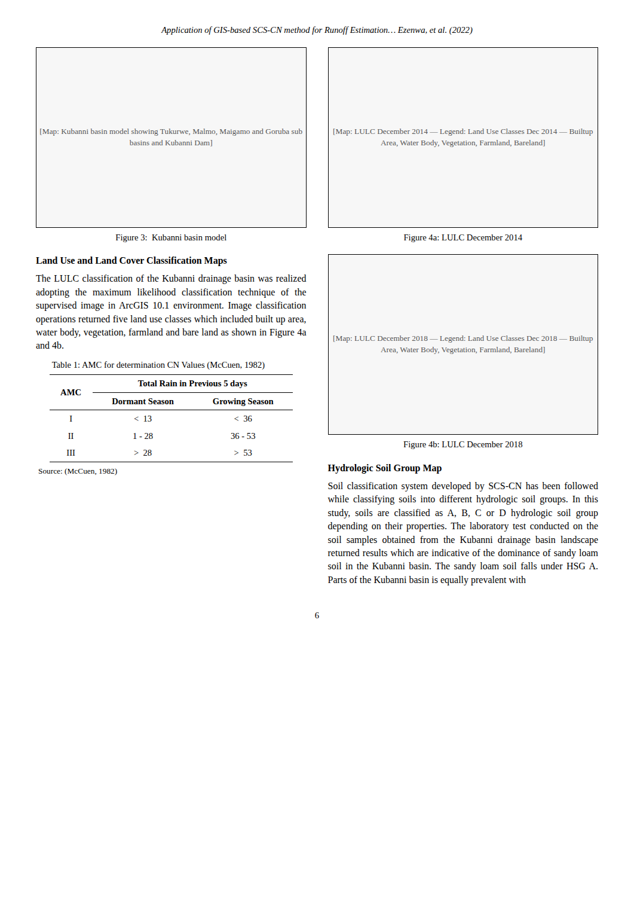Application of GIS-based SCS-CN method for Runoff Estimation… Ezenwa, et al. (2022)
[Map: Kubanni basin model showing Tukurwe, Malmo, Maigamo and Goruba sub basins and Kubanni Dam]
Figure 3: Kubanni basin model
Land Use and Land Cover Classification Maps
The LULC classification of the Kubanni drainage basin was realized adopting the maximum likelihood classification technique of the supervised image in ArcGIS 10.1 environment. Image classification operations returned five land use classes which included built up area, water body, vegetation, farmland and bare land as shown in Figure 4a and 4b.
Table 1: AMC for determination CN Values (McCuen, 1982)
| AMC | Total Rain in Previous 5 days |
| --- | --- |
| Dormant Season | Growing Season |
| I | < 13 | < 36 |
| II | 1 - 28 | 36 - 53 |
| III | > 28 | > 53 |
Source: (McCuen, 1982)
[Map: LULC December 2014 — Legend: Land Use Classes Dec 2014 — Builtup Area, Water Body, Vegetation, Farmland, Bareland]
Figure 4a: LULC December 2014
[Map: LULC December 2018 — Legend: Land Use Classes Dec 2018 — Builtup Area, Water Body, Vegetation, Farmland, Bareland]
Figure 4b: LULC December 2018
Hydrologic Soil Group Map
Soil classification system developed by SCS-CN has been followed while classifying soils into different hydrologic soil groups. In this study, soils are classified as A, B, C or D hydrologic soil group depending on their properties. The laboratory test conducted on the soil samples obtained from the Kubanni drainage basin landscape returned results which are indicative of the dominance of sandy loam soil in the Kubanni basin. The sandy loam soil falls under HSG A. Parts of the Kubanni basin is equally prevalent with
6